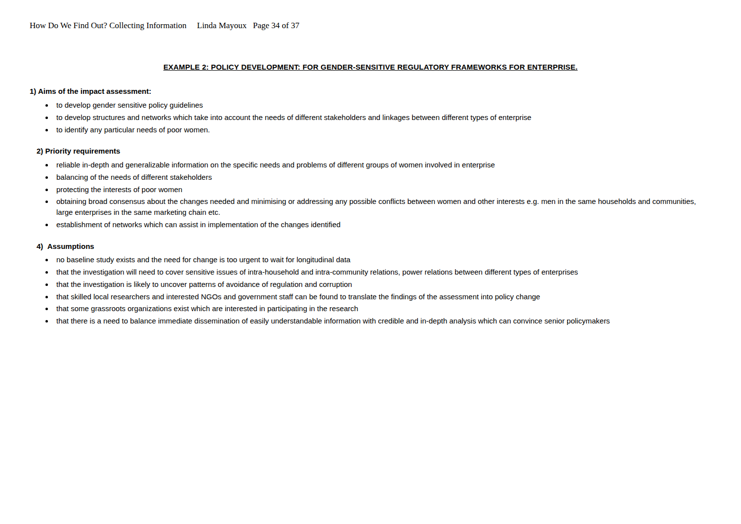How Do We Find Out? Collecting Information Linda Mayoux Page 34 of 37
EXAMPLE 2: POLICY DEVELOPMENT: FOR GENDER-SENSITIVE REGULATORY FRAMEWORKS FOR ENTERPRISE.
1) Aims of the impact assessment:
to develop gender sensitive policy guidelines
to develop structures and networks which take into account the needs of different stakeholders and linkages between different types of enterprise
to identify any particular needs of poor women.
2) Priority requirements
reliable in-depth and generalizable information on the specific needs and problems of different groups of women involved in enterprise
balancing of the needs of different stakeholders
protecting the interests of poor women
obtaining broad consensus about the changes needed and minimising or addressing any possible conflicts between women and other interests e.g. men in the same households and communities, large enterprises in the same marketing chain etc.
establishment of networks which can assist in implementation of the changes identified
4) Assumptions
no baseline study exists and the need for change is too urgent to wait for longitudinal data
that the investigation will need to cover sensitive issues of intra-household and intra-community relations, power relations between different types of enterprises
that the investigation is likely to uncover patterns of avoidance of regulation and corruption
that skilled local researchers and interested NGOs and government staff can be found to translate the findings of the assessment into policy change
that some grassroots organizations exist which are interested in participating in the research
that there is a need to balance immediate dissemination of easily understandable information with credible and in-depth analysis which can convince senior policymakers